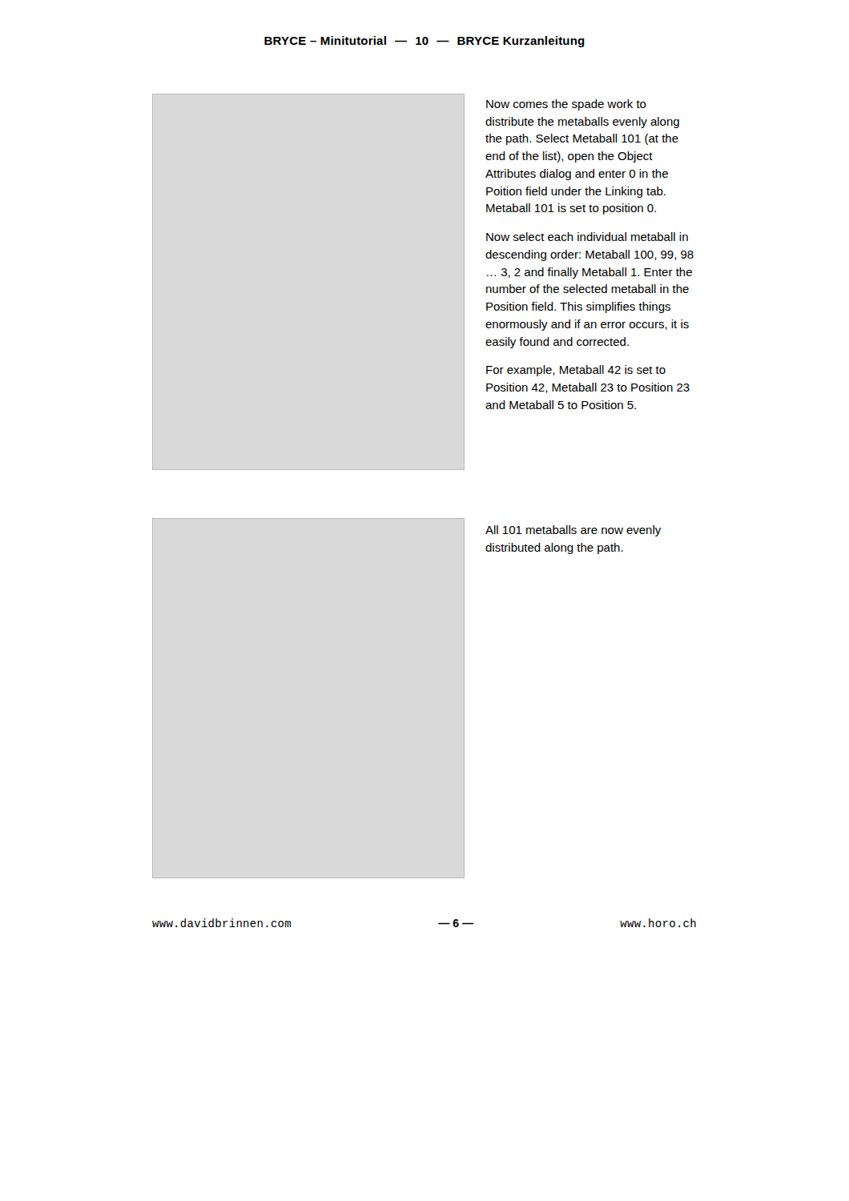BRYCE – Minitutorial—10—BRYCE Kurzanleitung
Now comes the spade work to distribute the metaballs evenly along the path. Select Metaball 101 (at the end of the list), open the Object Attributes dialog and enter 0 in the Poition field under the Linking tab. Metaball 101 is set to position 0.
Now select each individual metaball in descending order: Metaball 100, 99, 98 … 3, 2 and finally Metaball 1. Enter the number of the selected metaball in the Position field. This simplifies things enormously and if an error occurs, it is easily found and corrected.
For example, Metaball 42 is set to Position 42, Metaball 23 to Position 23 and Metaball 5 to Position 5.
All 101 metaballs are now evenly distributed along the path.
www.davidbrinnen.com
— 6 —
www.horo.ch